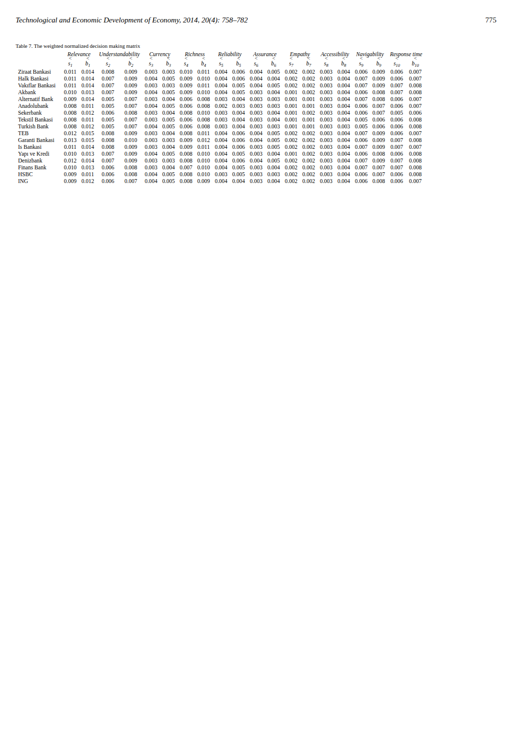Technological and Economic Development of Economy, 2014, 20(4): 758–782 775
Table 7. The weighted normalized decision making matrix
| | Relevance | Understandability | Currency | Richness | Reliability | Assurance | Empathy | Accessibility | Navigability | Response time |
| --- | --- | --- | --- | --- | --- | --- | --- | --- | --- | --- |
| | < s 1 | < b 1 | < s 2 | < b 2 | < s 3 | < b 3 | < s 4 | < b 4 | < s 5 | < b 5 | < s 6 | < b 6 | < s 7 | < b 7 | < s 8 | < b 8 | < s 9 | < b 9 | < s 10 | < b 10 |
| Ziraat Bankasi | 0.011 | 0.014 | 0.008 | 0.009 | 0.003 | 0.003 | 0.010 | 0.011 | 0.004 | 0.006 | 0.004 | 0.005 | 0.002 | 0.002 | 0.003 | 0.004 | 0.006 | 0.009 | 0.006 | 0.007 |
| Halk Bankasi | 0.011 | 0.014 | 0.007 | 0.009 | 0.004 | 0.005 | 0.009 | 0.010 | 0.004 | 0.006 | 0.004 | 0.004 | 0.002 | 0.002 | 0.003 | 0.004 | 0.007 | 0.009 | 0.006 | 0.007 |
| Vakıflar Bankasi | 0.011 | 0.014 | 0.007 | 0.009 | 0.003 | 0.003 | 0.009 | 0.011 | 0.004 | 0.005 | 0.004 | 0.005 | 0.002 | 0.002 | 0.003 | 0.004 | 0.007 | 0.009 | 0.007 | 0.008 |
| Akbank | 0.010 | 0.013 | 0.007 | 0.009 | 0.004 | 0.005 | 0.009 | 0.010 | 0.004 | 0.005 | 0.003 | 0.004 | 0.001 | 0.002 | 0.003 | 0.004 | 0.006 | 0.008 | 0.007 | 0.008 |
| Alternatif Bank | 0.009 | 0.014 | 0.005 | 0.007 | 0.003 | 0.004 | 0.006 | 0.008 | 0.003 | 0.004 | 0.003 | 0.003 | 0.001 | 0.001 | 0.003 | 0.004 | 0.007 | 0.008 | 0.006 | 0.007 |
| Anadolubank | 0.008 | 0.011 | 0.005 | 0.007 | 0.004 | 0.005 | 0.006 | 0.008 | 0.002 | 0.003 | 0.003 | 0.003 | 0.001 | 0.001 | 0.003 | 0.004 | 0.006 | 0.007 | 0.006 | 0.007 |
| Sekerbank | 0.008 | 0.012 | 0.006 | 0.008 | 0.003 | 0.004 | 0.008 | 0.010 | 0.003 | 0.004 | 0.003 | 0.004 | 0.001 | 0.002 | 0.003 | 0.004 | 0.006 | 0.007 | 0.005 | 0.006 |
| Tekstil Bankasi | 0.008 | 0.011 | 0.005 | 0.007 | 0.003 | 0.005 | 0.006 | 0.008 | 0.003 | 0.004 | 0.003 | 0.004 | 0.001 | 0.001 | 0.003 | 0.004 | 0.005 | 0.006 | 0.006 | 0.008 |
| Turkish Bank | 0.008 | 0.012 | 0.005 | 0.007 | 0.004 | 0.005 | 0.006 | 0.008 | 0.003 | 0.004 | 0.003 | 0.003 | 0.001 | 0.001 | 0.003 | 0.003 | 0.005 | 0.006 | 0.006 | 0.008 |
| TEB | 0.012 | 0.015 | 0.008 | 0.009 | 0.003 | 0.004 | 0.008 | 0.011 | 0.004 | 0.006 | 0.004 | 0.005 | 0.002 | 0.002 | 0.003 | 0.004 | 0.007 | 0.009 | 0.006 | 0.007 |
| Garanti Bankasi | 0.013 | 0.015 | 0.008 | 0.010 | 0.003 | 0.003 | 0.009 | 0.012 | 0.004 | 0.006 | 0.004 | 0.005 | 0.002 | 0.002 | 0.003 | 0.004 | 0.006 | 0.009 | 0.007 | 0.008 |
| Is Bankasi | 0.011 | 0.014 | 0.008 | 0.009 | 0.003 | 0.004 | 0.009 | 0.011 | 0.004 | 0.006 | 0.003 | 0.005 | 0.002 | 0.002 | 0.003 | 0.004 | 0.007 | 0.009 | 0.007 | 0.007 |
| Yapı ve Kredi | 0.010 | 0.013 | 0.007 | 0.009 | 0.004 | 0.005 | 0.008 | 0.010 | 0.004 | 0.005 | 0.003 | 0.004 | 0.001 | 0.002 | 0.003 | 0.004 | 0.006 | 0.008 | 0.006 | 0.008 |
| Denizbank | 0.012 | 0.014 | 0.007 | 0.009 | 0.003 | 0.003 | 0.008 | 0.010 | 0.004 | 0.006 | 0.004 | 0.005 | 0.002 | 0.002 | 0.003 | 0.004 | 0.007 | 0.009 | 0.007 | 0.008 |
| Finans Bank | 0.010 | 0.013 | 0.006 | 0.008 | 0.003 | 0.004 | 0.007 | 0.010 | 0.004 | 0.005 | 0.003 | 0.004 | 0.002 | 0.002 | 0.003 | 0.004 | 0.007 | 0.007 | 0.007 | 0.008 |
| HSBC | 0.009 | 0.011 | 0.006 | 0.008 | 0.004 | 0.005 | 0.008 | 0.010 | 0.003 | 0.005 | 0.003 | 0.003 | 0.002 | 0.002 | 0.003 | 0.004 | 0.006 | 0.007 | 0.006 | 0.008 |
| ING | 0.009 | 0.012 | 0.006 | 0.007 | 0.004 | 0.005 | 0.008 | 0.009 | 0.004 | 0.004 | 0.003 | 0.004 | 0.002 | 0.002 | 0.003 | 0.004 | 0.006 | 0.008 | 0.006 | 0.007 |